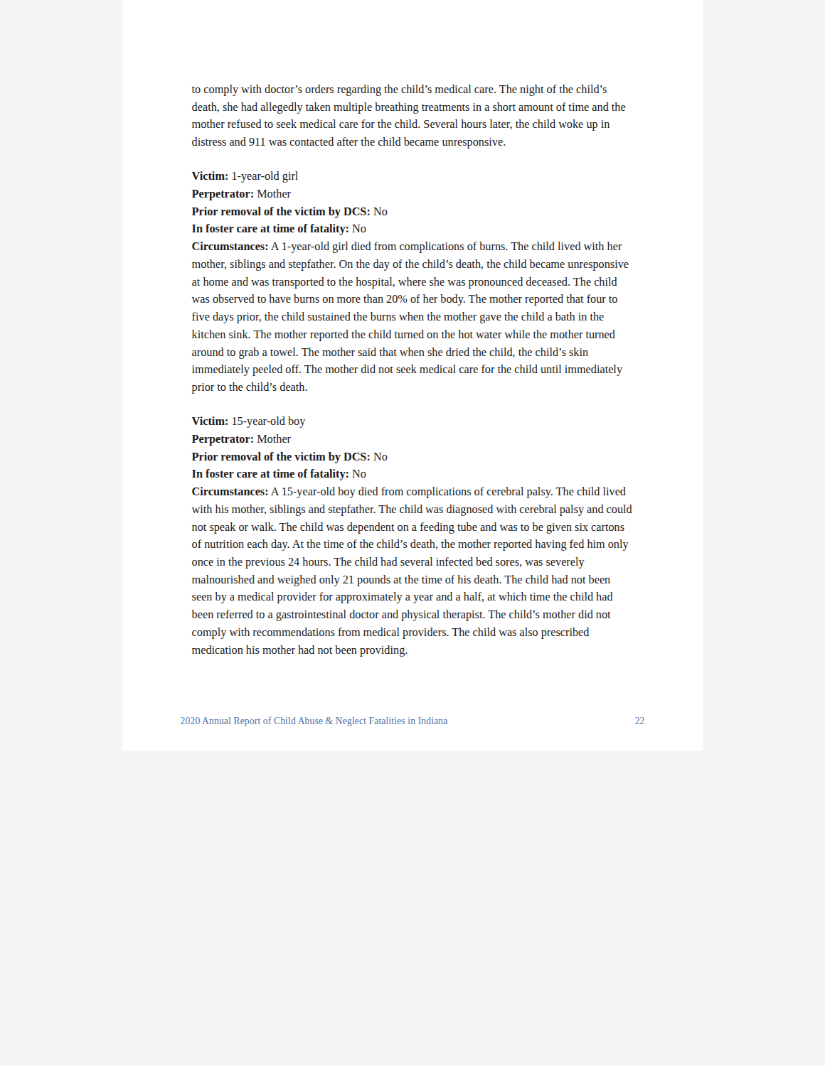to comply with doctor’s orders regarding the child’s medical care. The night of the child’s death, she had allegedly taken multiple breathing treatments in a short amount of time and the mother refused to seek medical care for the child. Several hours later, the child woke up in distress and 911 was contacted after the child became unresponsive.
Victim: 1-year-old girl
Perpetrator: Mother
Prior removal of the victim by DCS: No
In foster care at time of fatality: No
Circumstances: A 1-year-old girl died from complications of burns. The child lived with her mother, siblings and stepfather. On the day of the child’s death, the child became unresponsive at home and was transported to the hospital, where she was pronounced deceased. The child was observed to have burns on more than 20% of her body. The mother reported that four to five days prior, the child sustained the burns when the mother gave the child a bath in the kitchen sink. The mother reported the child turned on the hot water while the mother turned around to grab a towel. The mother said that when she dried the child, the child’s skin immediately peeled off. The mother did not seek medical care for the child until immediately prior to the child’s death.
Victim: 15-year-old boy
Perpetrator: Mother
Prior removal of the victim by DCS: No
In foster care at time of fatality: No
Circumstances: A 15-year-old boy died from complications of cerebral palsy. The child lived with his mother, siblings and stepfather. The child was diagnosed with cerebral palsy and could not speak or walk. The child was dependent on a feeding tube and was to be given six cartons of nutrition each day. At the time of the child’s death, the mother reported having fed him only once in the previous 24 hours. The child had several infected bed sores, was severely malnourished and weighed only 21 pounds at the time of his death. The child had not been seen by a medical provider for approximately a year and a half, at which time the child had been referred to a gastrointestinal doctor and physical therapist. The child’s mother did not comply with recommendations from medical providers. The child was also prescribed medication his mother had not been providing.
2020 Annual Report of Child Abuse & Neglect Fatalities in Indiana 22